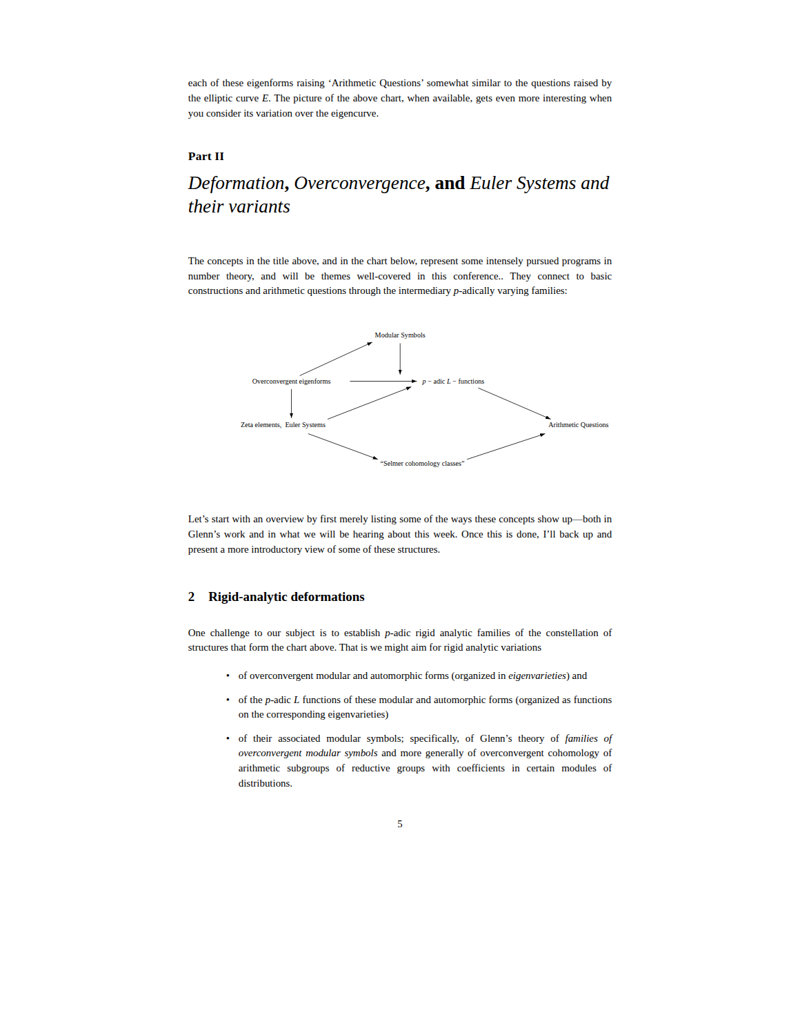each of these eigenforms raising ‘Arithmetic Questions’ somewhat similar to the questions raised by the elliptic curve E. The picture of the above chart, when available, gets even more interesting when you consider its variation over the eigencurve.
Part II
Deformation, Overconvergence, and Euler Systems and their variants
The concepts in the title above, and in the chart below, represent some intensely pursued programs in number theory, and will be themes well-covered in this conference.. They connect to basic constructions and arithmetic questions through the intermediary p-adically varying families:
Modular Symbols Overconvergent eigenforms p − adic L − functions Zeta elements, Euler Systems Arithmetic Questions “Selmer cohomology classes”
Let’s start with an overview by first merely listing some of the ways these concepts show up—both in Glenn’s work and in what we will be hearing about this week. Once this is done, I’ll back up and present a more introductory view of some of these structures.
2 Rigid-analytic deformations
One challenge to our subject is to establish p-adic rigid analytic families of the constellation of structures that form the chart above. That is we might aim for rigid analytic variations
of overconvergent modular and automorphic forms (organized in eigenvarieties) and
of the p-adic L functions of these modular and automorphic forms (organized as functions on the corresponding eigenvarieties)
of their associated modular symbols; specifically, of Glenn’s theory of families of overconvergent modular symbols and more generally of overconvergent cohomology of arithmetic subgroups of reductive groups with coefficients in certain modules of distributions.
5